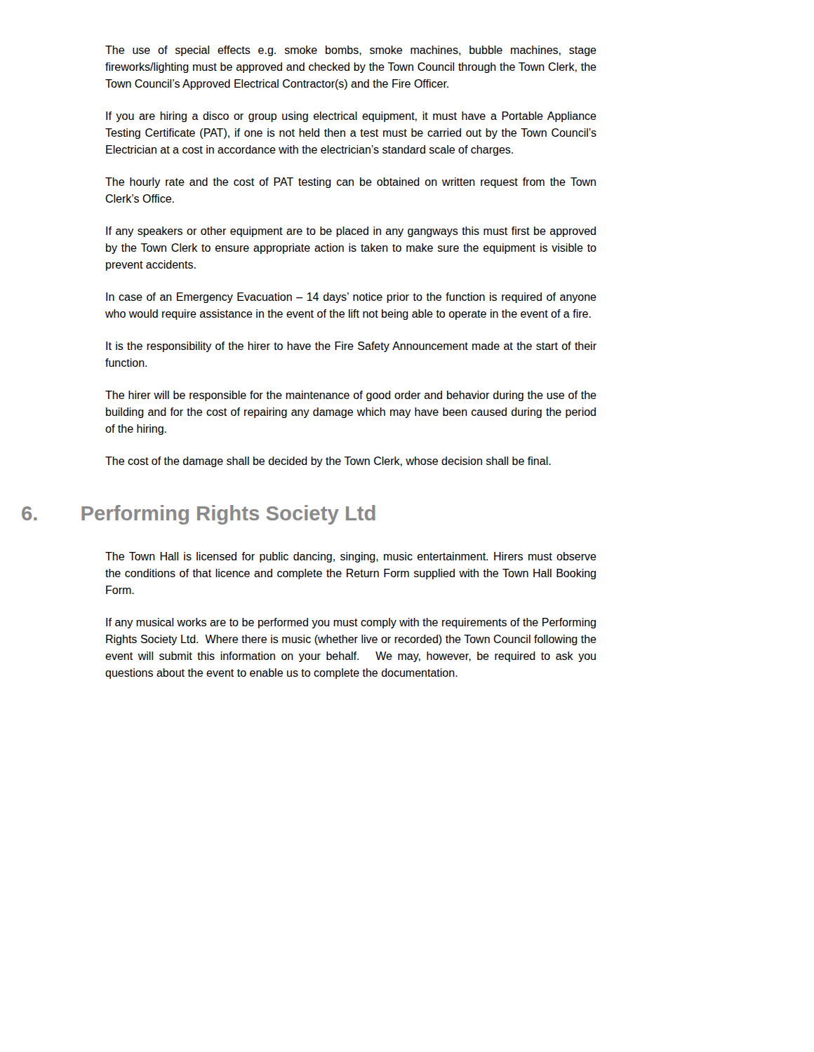The use of special effects e.g. smoke bombs, smoke machines, bubble machines, stage fireworks/lighting must be approved and checked by the Town Council through the Town Clerk, the Town Council’s Approved Electrical Contractor(s) and the Fire Officer.
If you are hiring a disco or group using electrical equipment, it must have a Portable Appliance Testing Certificate (PAT), if one is not held then a test must be carried out by the Town Council’s Electrician at a cost in accordance with the electrician’s standard scale of charges.
The hourly rate and the cost of PAT testing can be obtained on written request from the Town Clerk’s Office.
If any speakers or other equipment are to be placed in any gangways this must first be approved by the Town Clerk to ensure appropriate action is taken to make sure the equipment is visible to prevent accidents.
In case of an Emergency Evacuation – 14 days’ notice prior to the function is required of anyone who would require assistance in the event of the lift not being able to operate in the event of a fire.
It is the responsibility of the hirer to have the Fire Safety Announcement made at the start of their function.
The hirer will be responsible for the maintenance of good order and behavior during the use of the building and for the cost of repairing any damage which may have been caused during the period of the hiring.
The cost of the damage shall be decided by the Town Clerk, whose decision shall be final.
6. Performing Rights Society Ltd
The Town Hall is licensed for public dancing, singing, music entertainment. Hirers must observe the conditions of that licence and complete the Return Form supplied with the Town Hall Booking Form.
If any musical works are to be performed you must comply with the requirements of the Performing Rights Society Ltd. Where there is music (whether live or recorded) the Town Council following the event will submit this information on your behalf. We may, however, be required to ask you questions about the event to enable us to complete the documentation.